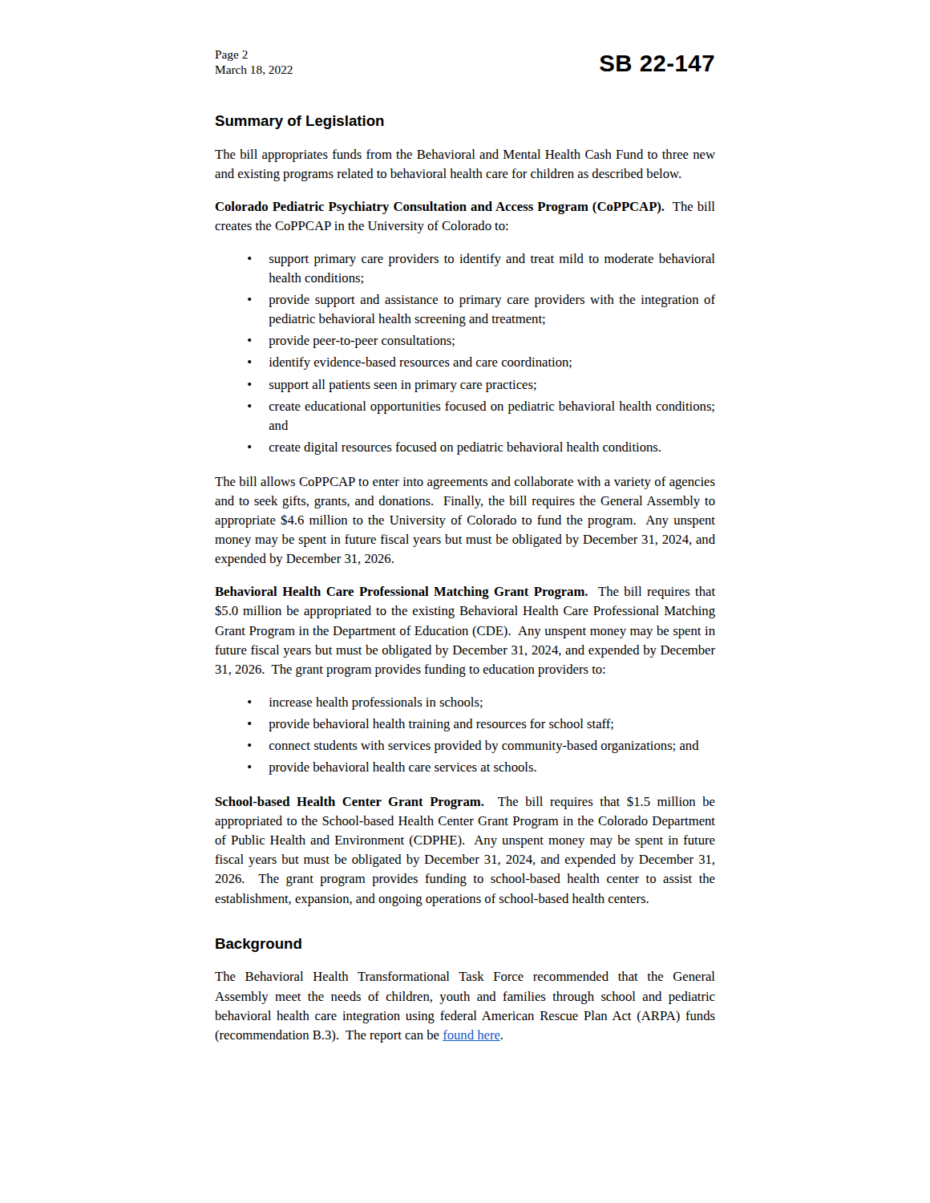Page 2
March 18, 2022
SB 22-147
Summary of Legislation
The bill appropriates funds from the Behavioral and Mental Health Cash Fund to three new and existing programs related to behavioral health care for children as described below.
Colorado Pediatric Psychiatry Consultation and Access Program (CoPPCAP). The bill creates the CoPPCAP in the University of Colorado to:
support primary care providers to identify and treat mild to moderate behavioral health conditions;
provide support and assistance to primary care providers with the integration of pediatric behavioral health screening and treatment;
provide peer-to-peer consultations;
identify evidence-based resources and care coordination;
support all patients seen in primary care practices;
create educational opportunities focused on pediatric behavioral health conditions; and
create digital resources focused on pediatric behavioral health conditions.
The bill allows CoPPCAP to enter into agreements and collaborate with a variety of agencies and to seek gifts, grants, and donations. Finally, the bill requires the General Assembly to appropriate $4.6 million to the University of Colorado to fund the program. Any unspent money may be spent in future fiscal years but must be obligated by December 31, 2024, and expended by December 31, 2026.
Behavioral Health Care Professional Matching Grant Program. The bill requires that $5.0 million be appropriated to the existing Behavioral Health Care Professional Matching Grant Program in the Department of Education (CDE). Any unspent money may be spent in future fiscal years but must be obligated by December 31, 2024, and expended by December 31, 2026. The grant program provides funding to education providers to:
increase health professionals in schools;
provide behavioral health training and resources for school staff;
connect students with services provided by community-based organizations; and
provide behavioral health care services at schools.
School-based Health Center Grant Program. The bill requires that $1.5 million be appropriated to the School-based Health Center Grant Program in the Colorado Department of Public Health and Environment (CDPHE). Any unspent money may be spent in future fiscal years but must be obligated by December 31, 2024, and expended by December 31, 2026. The grant program provides funding to school-based health center to assist the establishment, expansion, and ongoing operations of school-based health centers.
Background
The Behavioral Health Transformational Task Force recommended that the General Assembly meet the needs of children, youth and families through school and pediatric behavioral health care integration using federal American Rescue Plan Act (ARPA) funds (recommendation B.3). The report can be found here.